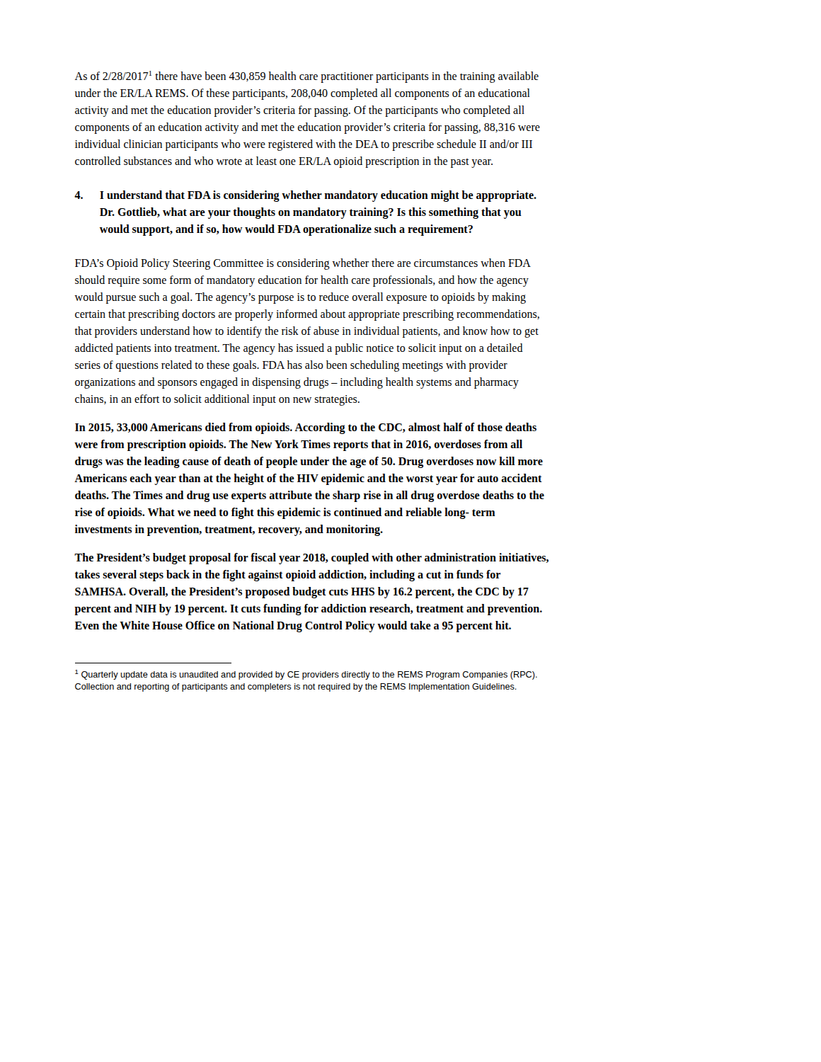As of 2/28/20171 there have been 430,859 health care practitioner participants in the training available under the ER/LA REMS. Of these participants, 208,040 completed all components of an educational activity and met the education provider’s criteria for passing. Of the participants who completed all components of an education activity and met the education provider’s criteria for passing, 88,316 were individual clinician participants who were registered with the DEA to prescribe schedule II and/or III controlled substances and who wrote at least one ER/LA opioid prescription in the past year.
4.
I understand that FDA is considering whether mandatory education might be appropriate. Dr. Gottlieb, what are your thoughts on mandatory training? Is this something that you would support, and if so, how would FDA operationalize such a requirement?
FDA’s Opioid Policy Steering Committee is considering whether there are circumstances when FDA should require some form of mandatory education for health care professionals, and how the agency would pursue such a goal. The agency’s purpose is to reduce overall exposure to opioids by making certain that prescribing doctors are properly informed about appropriate prescribing recommendations, that providers understand how to identify the risk of abuse in individual patients, and know how to get addicted patients into treatment. The agency has issued a public notice to solicit input on a detailed series of questions related to these goals. FDA has also been scheduling meetings with provider organizations and sponsors engaged in dispensing drugs – including health systems and pharmacy chains, in an effort to solicit additional input on new strategies.
In 2015, 33,000 Americans died from opioids. According to the CDC, almost half of those deaths were from prescription opioids. The New York Times reports that in 2016, overdoses from all drugs was the leading cause of death of people under the age of 50. Drug overdoses now kill more Americans each year than at the height of the HIV epidemic and the worst year for auto accident deaths. The Times and drug use experts attribute the sharp rise in all drug overdose deaths to the rise of opioids. What we need to fight this epidemic is continued and reliable long- term investments in prevention, treatment, recovery, and monitoring.
The President’s budget proposal for fiscal year 2018, coupled with other administration initiatives, takes several steps back in the fight against opioid addiction, including a cut in funds for SAMHSA. Overall, the President’s proposed budget cuts HHS by 16.2 percent, the CDC by 17 percent and NIH by 19 percent. It cuts funding for addiction research, treatment and prevention. Even the White House Office on National Drug Control Policy would take a 95 percent hit.
1 Quarterly update data is unaudited and provided by CE providers directly to the REMS Program Companies (RPC). Collection and reporting of participants and completers is not required by the REMS Implementation Guidelines.